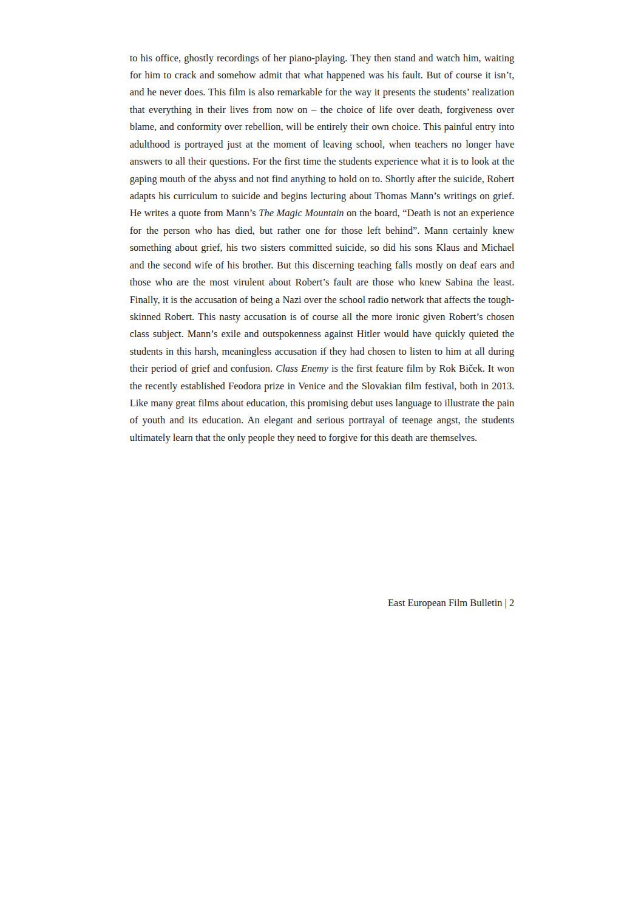to his office, ghostly recordings of her piano-playing. They then stand and watch him, waiting for him to crack and somehow admit that what happened was his fault. But of course it isn’t, and he never does. This film is also remarkable for the way it presents the students’ realization that everything in their lives from now on – the choice of life over death, forgiveness over blame, and conformity over rebellion, will be entirely their own choice. This painful entry into adulthood is portrayed just at the moment of leaving school, when teachers no longer have answers to all their questions. For the first time the students experience what it is to look at the gaping mouth of the abyss and not find anything to hold on to. Shortly after the suicide, Robert adapts his curriculum to suicide and begins lecturing about Thomas Mann’s writings on grief. He writes a quote from Mann’s The Magic Mountain on the board, “Death is not an experience for the person who has died, but rather one for those left behind”. Mann certainly knew something about grief, his two sisters committed suicide, so did his sons Klaus and Michael and the second wife of his brother. But this discerning teaching falls mostly on deaf ears and those who are the most virulent about Robert’s fault are those who knew Sabina the least. Finally, it is the accusation of being a Nazi over the school radio network that affects the tough-skinned Robert. This nasty accusation is of course all the more ironic given Robert’s chosen class subject. Mann’s exile and outspokenness against Hitler would have quickly quieted the students in this harsh, meaningless accusation if they had chosen to listen to him at all during their period of grief and confusion. Class Enemy is the first feature film by Rok Biček. It won the recently established Feodora prize in Venice and the Slovakian film festival, both in 2013. Like many great films about education, this promising debut uses language to illustrate the pain of youth and its education. An elegant and serious portrayal of teenage angst, the students ultimately learn that the only people they need to forgive for this death are themselves.
East European Film Bulletin | 2